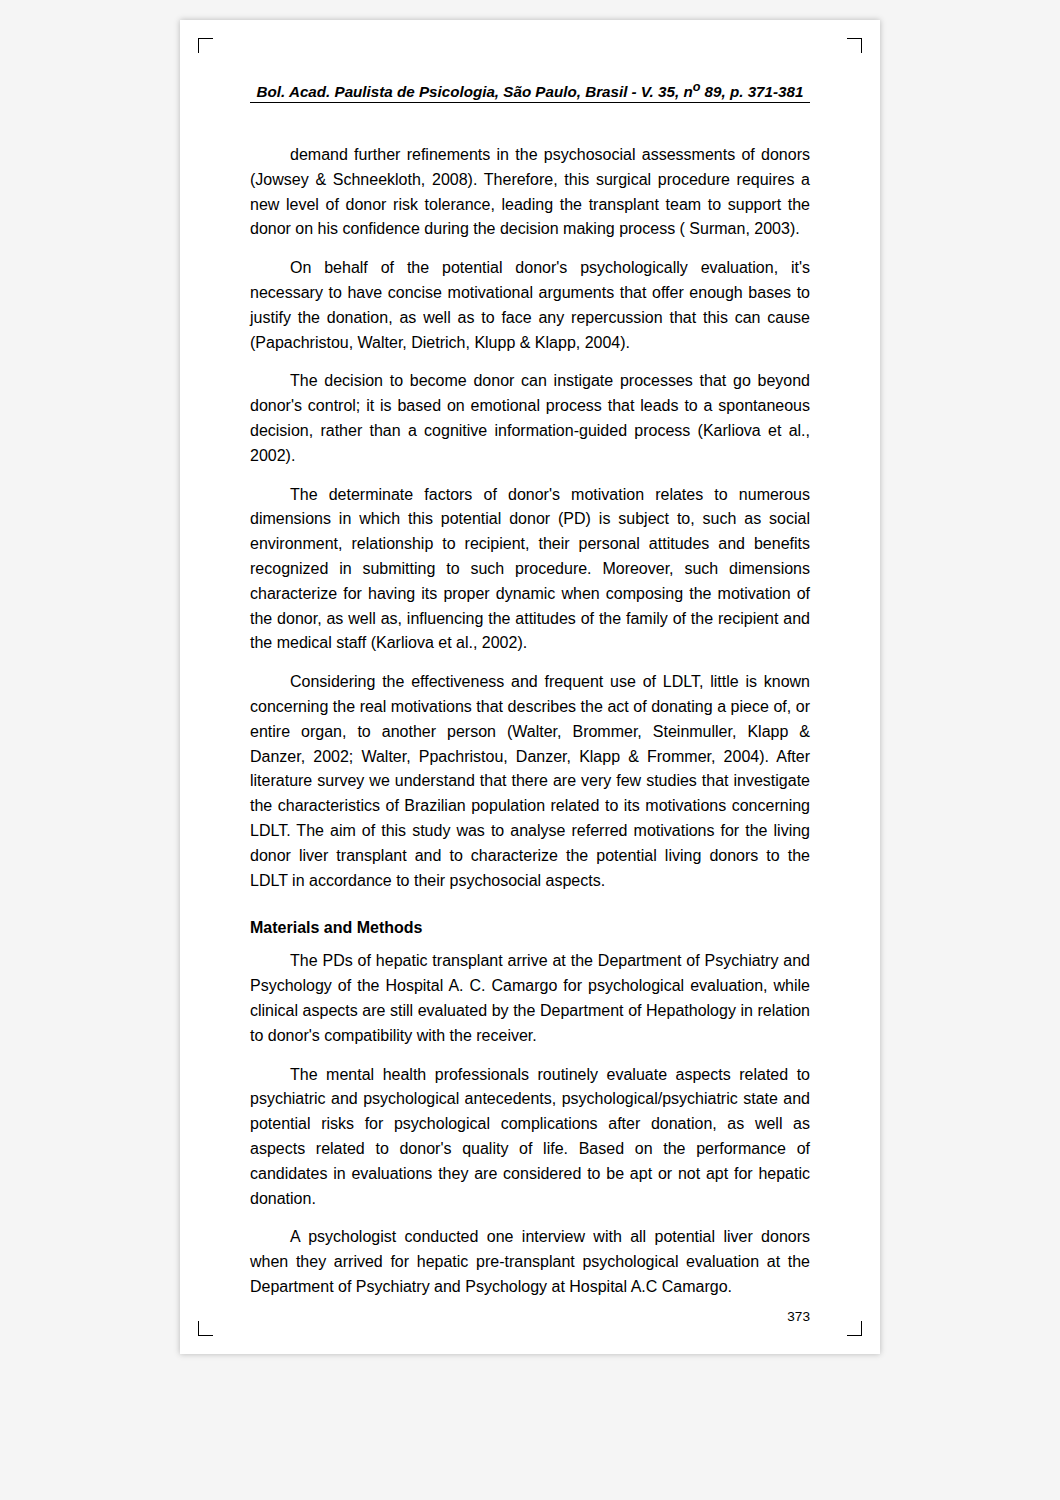Bol. Acad. Paulista de Psicologia, São Paulo, Brasil - V. 35, no 89, p. 371-381
demand further refinements in the psychosocial assessments of donors (Jowsey & Schneekloth, 2008). Therefore, this surgical procedure requires a new level of donor risk tolerance, leading the transplant team to support the donor on his confidence during the decision making process ( Surman, 2003).
On behalf of the potential donor's psychologically evaluation, it's necessary to have concise motivational arguments that offer enough bases to justify the donation, as well as to face any repercussion that this can cause (Papachristou, Walter, Dietrich, Klupp & Klapp, 2004).
The decision to become donor can instigate processes that go beyond donor's control; it is based on emotional process that leads to a spontaneous decision, rather than a cognitive information-guided process (Karliova et al., 2002).
The determinate factors of donor's motivation relates to numerous dimensions in which this potential donor (PD) is subject to, such as social environment, relationship to recipient, their personal attitudes and benefits recognized in submitting to such procedure. Moreover, such dimensions characterize for having its proper dynamic when composing the motivation of the donor, as well as, influencing the attitudes of the family of the recipient and the medical staff (Karliova et al., 2002).
Considering the effectiveness and frequent use of LDLT, little is known concerning the real motivations that describes the act of donating a piece of, or entire organ, to another person (Walter, Brommer, Steinmuller, Klapp & Danzer, 2002; Walter, Ppachristou, Danzer, Klapp & Frommer, 2004). After literature survey we understand that there are very few studies that investigate the characteristics of Brazilian population related to its motivations concerning LDLT. The aim of this study was to analyse referred motivations for the living donor liver transplant and to characterize the potential living donors to the LDLT in accordance to their psychosocial aspects.
Materials and Methods
The PDs of hepatic transplant arrive at the Department of Psychiatry and Psychology of the Hospital A. C. Camargo for psychological evaluation, while clinical aspects are still evaluated by the Department of Hepathology in relation to donor's compatibility with the receiver.
The mental health professionals routinely evaluate aspects related to psychiatric and psychological antecedents, psychological/psychiatric state and potential risks for psychological complications after donation, as well as aspects related to donor's quality of life. Based on the performance of candidates in evaluations they are considered to be apt or not apt for hepatic donation.
A psychologist conducted one interview with all potential liver donors when they arrived for hepatic pre-transplant psychological evaluation at the Department of Psychiatry and Psychology at Hospital A.C Camargo.
373